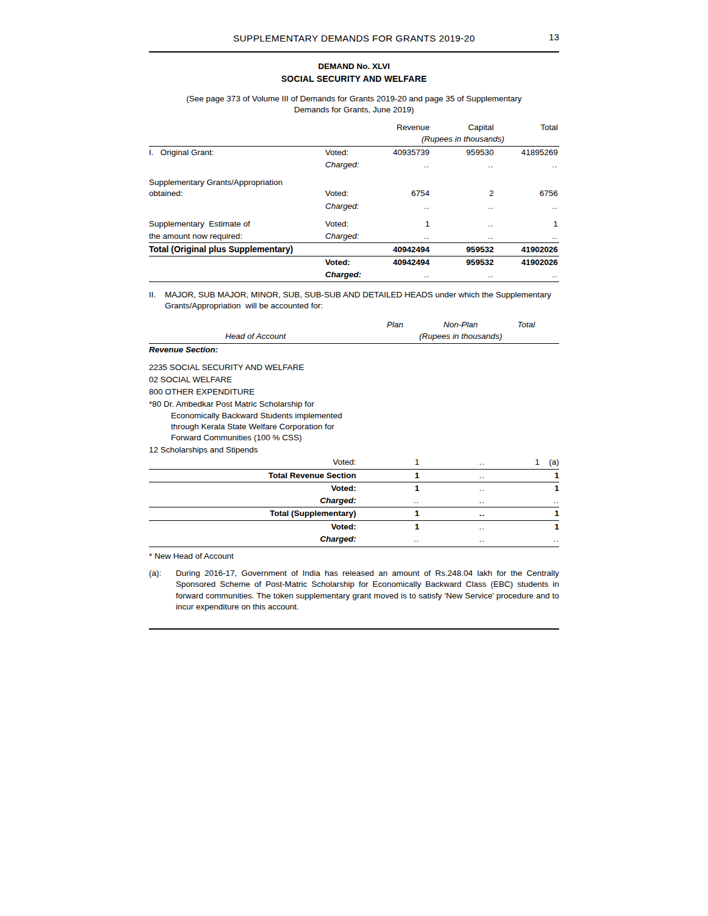SUPPLEMENTARY DEMANDS FOR GRANTS 2019-20
13
DEMAND No. XLVI
SOCIAL SECURITY AND WELFARE
(See page 373 of Volume III of Demands for Grants 2019-20 and page 35 of Supplementary Demands for Grants, June 2019)
| | | Revenue | Capital | Total |
| | | (Rupees in thousands) |
| I. Original Grant: | Voted: | 40935739 | 959530 | 41895269 |
| | Charged: | .. | .. | .. |
| Supplementary Grants/Appropriation obtained: | Voted: | 6754 | 2 | 6756 |
| | Charged: | .. | .. | .. |
| Supplementary Estimate of | Voted: | 1 | .. | 1 |
| the amount now required: | Charged: | .. | .. | .. |
| Total (Original plus Supplementary) | | 40942494 | 959532 | 41902026 |
| | Voted: | 40942494 | 959532 | 41902026 |
| | Charged: | .. | .. | .. |
II.
MAJOR, SUB MAJOR, MINOR, SUB, SUB-SUB AND DETAILED HEADS under which the Supplementary Grants/Appropriation will be accounted for:
| | Plan | Non-Plan | Total |
| Head of Account | (Rupees in thousands) |
| Revenue Section: | | | |
| 2235 SOCIAL SECURITY AND WELFARE | | | |
| 02 SOCIAL WELFARE | | | |
| 800 OTHER EXPENDITURE | | | |
| *80 Dr. Ambedkar Post Matric Scholarship for Economically Backward Students implemented through Kerala State Welfare Corporation for Forward Communities (100 % CSS) | | | |
| 12 Scholarships and Stipends | | | |
| Voted: | 1 | .. | 1 (a) |
| Total Revenue Section | 1 | .. | 1 |
| Voted: | 1 | .. | 1 |
| Charged: | .. | .. | .. |
| Total (Supplementary) | 1 | .. | 1 |
| Voted: | 1 | .. | 1 |
| Charged: | .. | .. | .. |
* New Head of Account
(a):
During 2016-17, Government of India has released an amount of Rs.248.04 lakh for the Centrally Sponsored Scheme of Post-Matric Scholarship for Economically Backward Class (EBC) students in forward communities. The token supplementary grant moved is to satisfy 'New Service' procedure and to incur expenditure on this account.